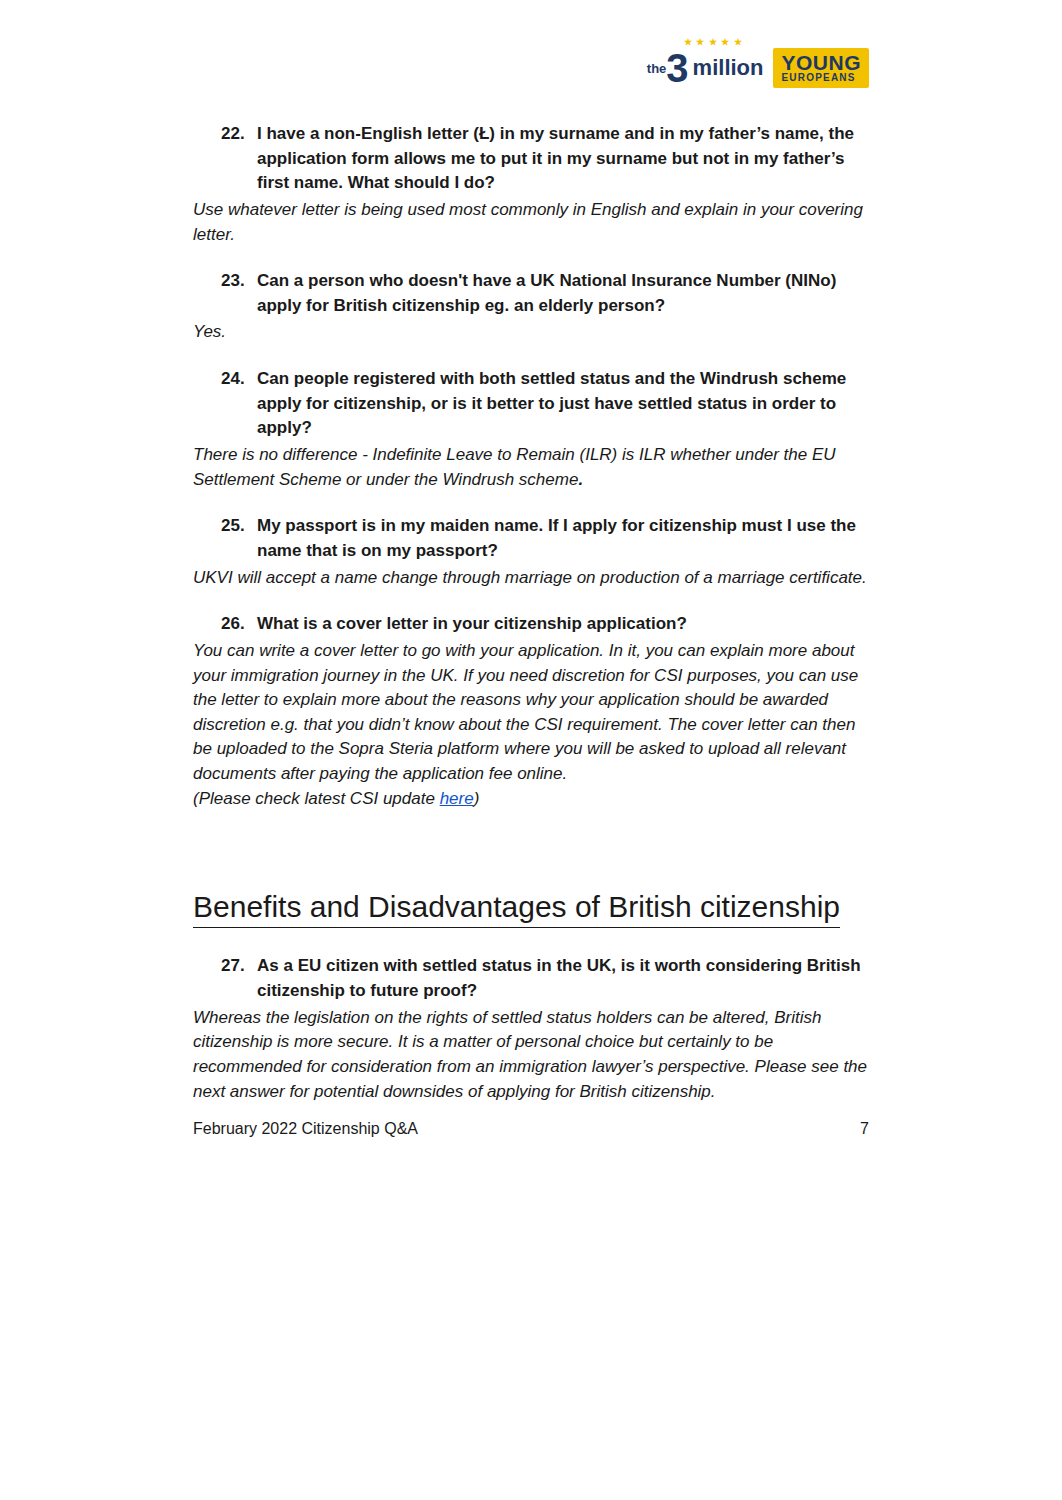★ ★ ★ ★ ★ the 3 million
YOUNG EUROPEANS
I have a non-English letter (Ł) in my surname and in my father’s name, the application form allows me to put it in my surname but not in my father’s first name. What should I do?
Use whatever letter is being used most commonly in English and explain in your covering letter.
Can a person who doesn't have a UK National Insurance Number (NINo) apply for British citizenship eg. an elderly person?
Yes.
Can people registered with both settled status and the Windrush scheme apply for citizenship, or is it better to just have settled status in order to apply?
There is no difference - Indefinite Leave to Remain (ILR) is ILR whether under the EU Settlement Scheme or under the Windrush scheme.
My passport is in my maiden name. If I apply for citizenship must I use the name that is on my passport?
UKVI will accept a name change through marriage on production of a marriage certificate.
What is a cover letter in your citizenship application?
You can write a cover letter to go with your application. In it, you can explain more about your immigration journey in the UK. If you need discretion for CSI purposes, you can use the letter to explain more about the reasons why your application should be awarded discretion e.g. that you didn’t know about the CSI requirement. The cover letter can then be uploaded to the Sopra Steria platform where you will be asked to upload all relevant documents after paying the application fee online.
(Please check latest CSI update here)
Benefits and Disadvantages of British citizenship
As a EU citizen with settled status in the UK, is it worth considering British citizenship to future proof?
Whereas the legislation on the rights of settled status holders can be altered, British citizenship is more secure. It is a matter of personal choice but certainly to be recommended for consideration from an immigration lawyer’s perspective. Please see the next answer for potential downsides of applying for British citizenship.
February 2022 Citizenship Q&A 7